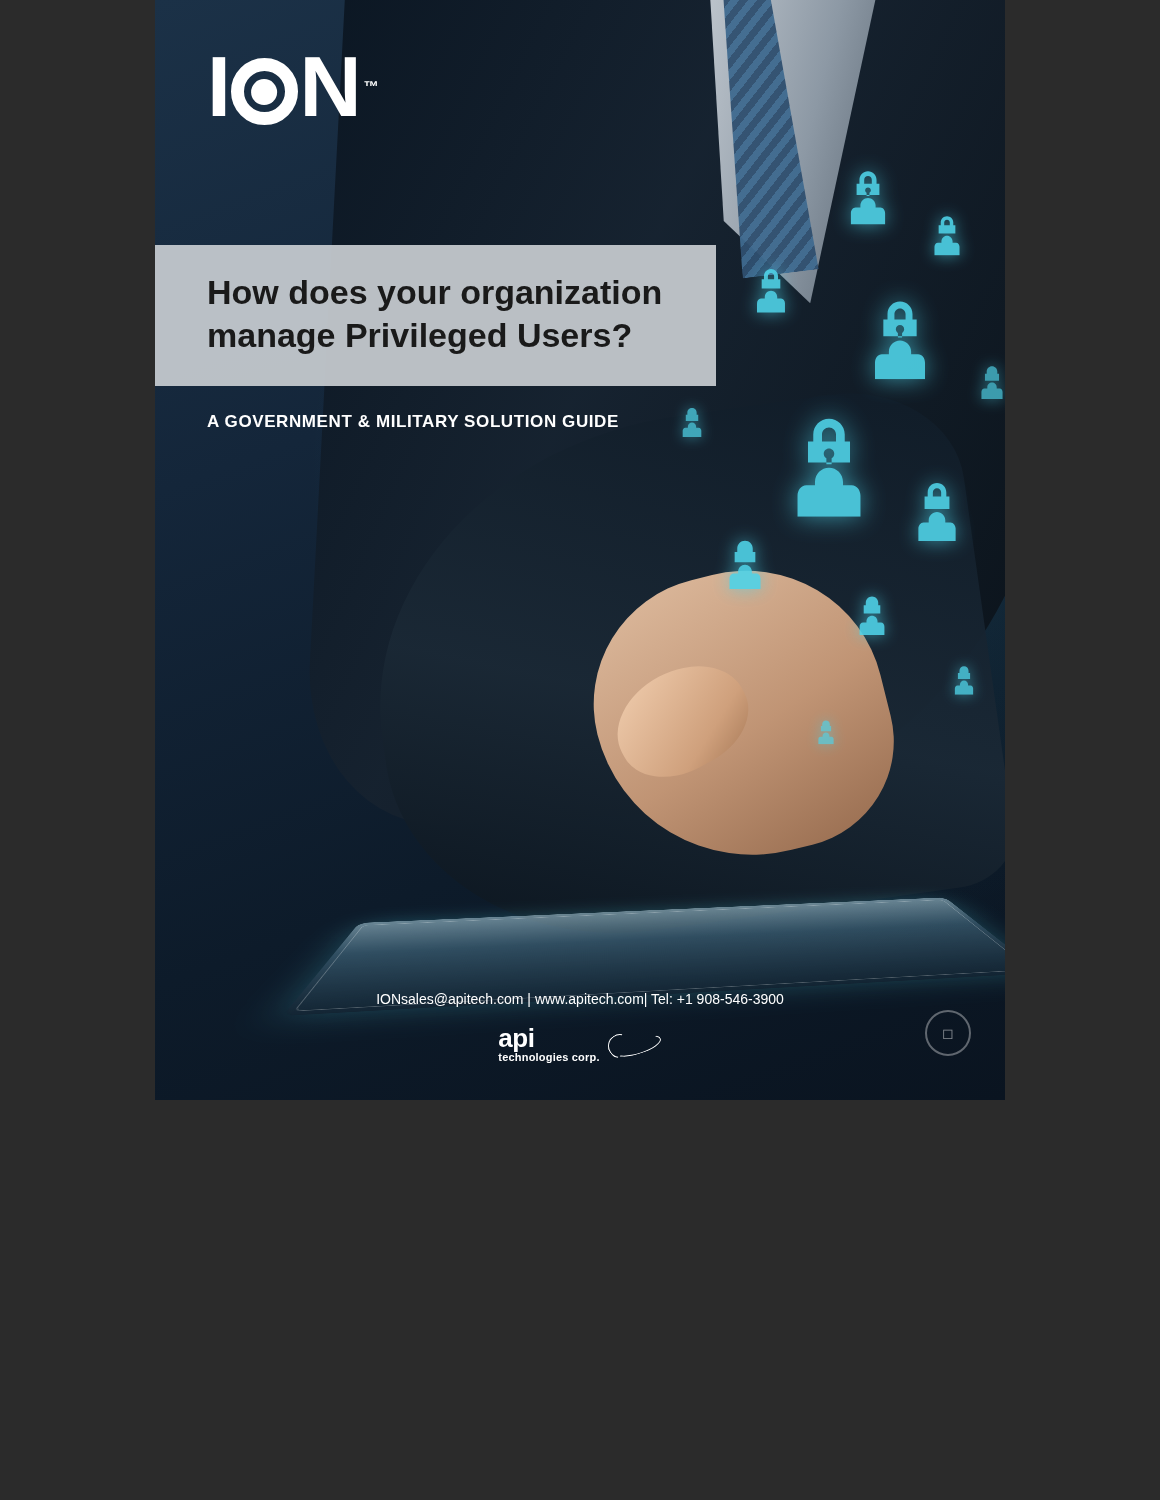◻
I N™
How does your organization manage Privileged Users?
A Government & Military Solution Guide
IONsales@apitech.com | www.apitech.com| Tel: +1 908-546-3900
api
technologies corp.